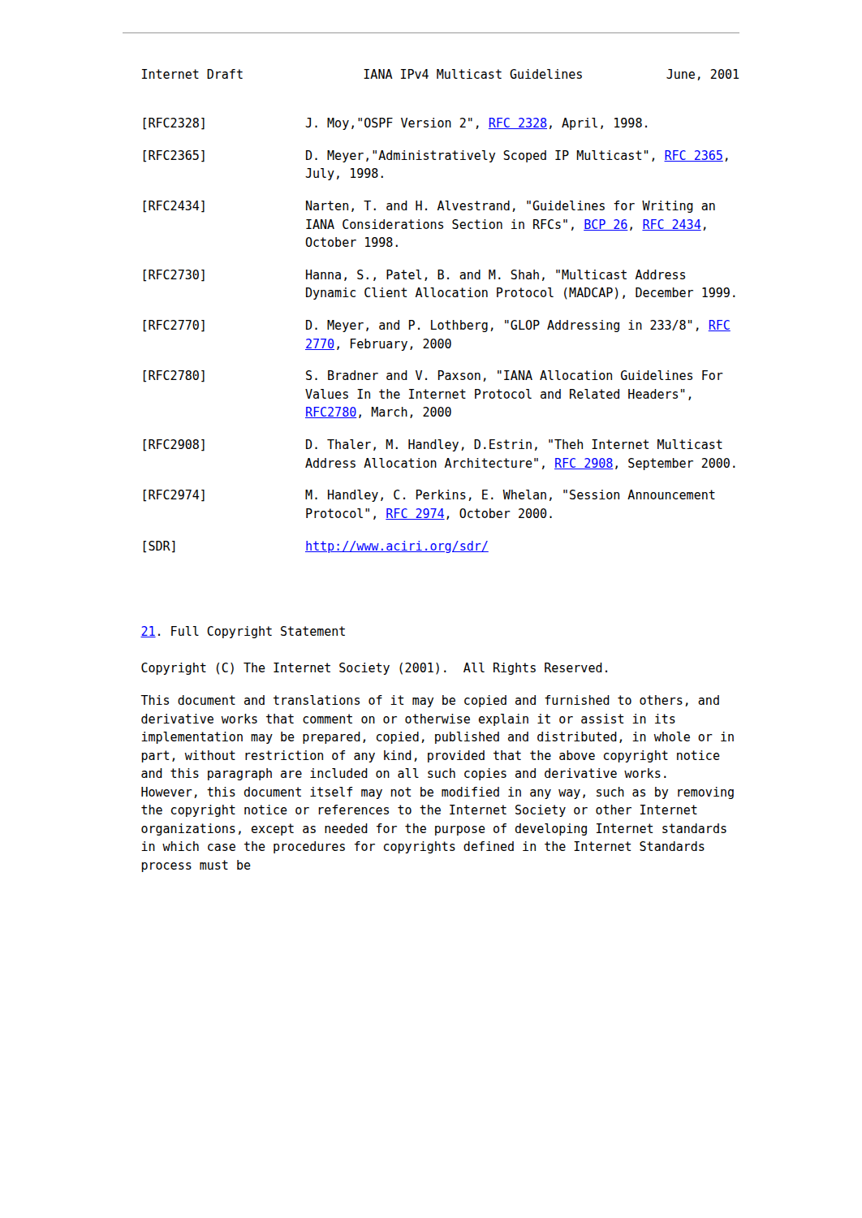Internet Draft IANA IPv4 Multicast Guidelines June, 2001
[RFC2328]
J. Moy,"OSPF Version 2", RFC 2328, April, 1998.
[RFC2365]
D. Meyer,"Administratively Scoped IP Multicast", RFC 2365, July, 1998.
[RFC2434]
Narten, T. and H. Alvestrand, "Guidelines for Writing an IANA Considerations Section in RFCs", BCP 26, RFC 2434, October 1998.
[RFC2730]
Hanna, S., Patel, B. and M. Shah, "Multicast Address Dynamic Client Allocation Protocol (MADCAP), December 1999.
[RFC2770]
D. Meyer, and P. Lothberg, "GLOP Addressing in 233/8", RFC 2770, February, 2000
[RFC2780]
S. Bradner and V. Paxson, "IANA Allocation Guidelines For Values In the Internet Protocol and Related Headers", RFC2780, March, 2000
[RFC2908]
D. Thaler, M. Handley, D.Estrin, "Theh Internet Multicast Address Allocation Architecture", RFC 2908, September 2000.
[RFC2974]
M. Handley, C. Perkins, E. Whelan, "Session Announcement Protocol", RFC 2974, October 2000.
[SDR]
http://www.aciri.org/sdr/
21. Full Copyright Statement
Copyright (C) The Internet Society (2001). All Rights Reserved.
This document and translations of it may be copied and furnished to others, and derivative works that comment on or otherwise explain it or assist in its implementation may be prepared, copied, published and distributed, in whole or in part, without restriction of any kind, provided that the above copyright notice and this paragraph are included on all such copies and derivative works. However, this document itself may not be modified in any way, such as by removing the copyright notice or references to the Internet Society or other Internet organizations, except as needed for the purpose of developing Internet standards in which case the procedures for copyrights defined in the Internet Standards process must be